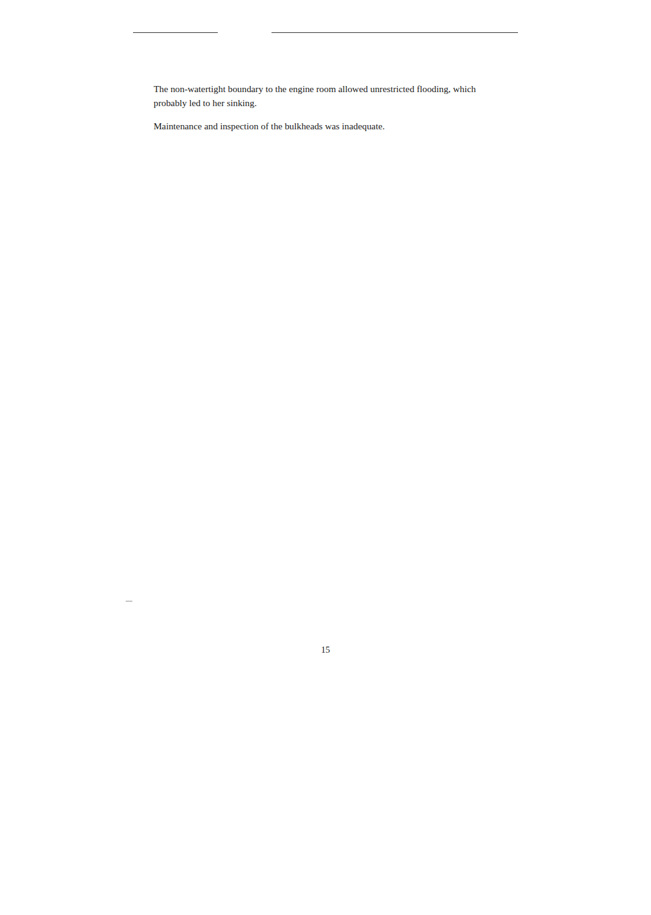The non-watertight boundary to the engine room allowed unrestricted flooding, which probably led to her sinking.
Maintenance and inspection of the bulkheads was inadequate.
15